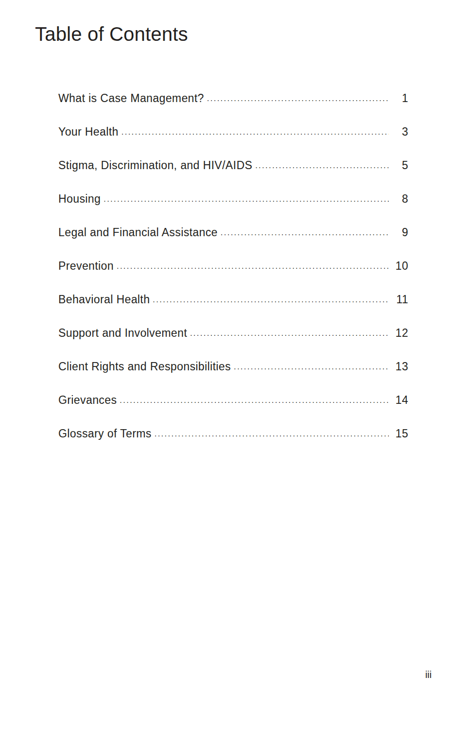Table of Contents
What is Case Management? ................................................................................................................................................. 1
Your Health ................................................................................................................................................. 3
Stigma, Discrimination, and HIV/AIDS ................................................................................................................................................. 5
Housing ................................................................................................................................................. 8
Legal and Financial Assistance ................................................................................................................................................. 9
Prevention ................................................................................................................................................. 10
Behavioral Health ................................................................................................................................................. 11
Support and Involvement ................................................................................................................................................. 12
Client Rights and Responsibilities ................................................................................................................................................. 13
Grievances ................................................................................................................................................. 14
Glossary of Terms ................................................................................................................................................. 15
iii